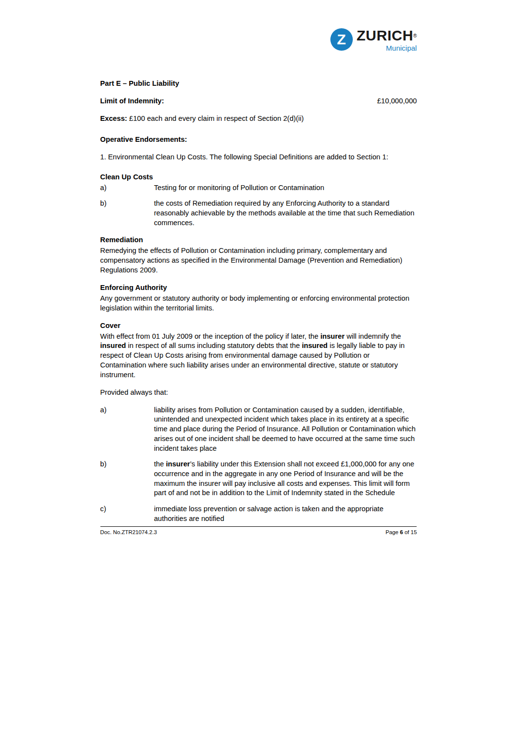ZZURICH®Municipal
Part E – Public Liability
Limit of Indemnity: £10,000,000
Excess: £100 each and every claim in respect of Section 2(d)(ii)
Operative Endorsements:
1. Environmental Clean Up Costs. The following Special Definitions are added to Section 1:
Clean Up Costs
| a) | Testing for or monitoring of Pollution or Contamination |
| b) | the costs of Remediation required by any Enforcing Authority to a standard reasonably achievable by the methods available at the time that such Remediation commences. |
Remediation
Remedying the effects of Pollution or Contamination including primary, complementary and compensatory actions as specified in the Environmental Damage (Prevention and Remediation) Regulations 2009.
Enforcing Authority
Any government or statutory authority or body implementing or enforcing environmental protection legislation within the territorial limits.
Cover
With effect from 01 July 2009 or the inception of the policy if later, the insurer will indemnify the insured in respect of all sums including statutory debts that the insured is legally liable to pay in respect of Clean Up Costs arising from environmental damage caused by Pollution or Contamination where such liability arises under an environmental directive, statute or statutory instrument.
Provided always that:
| a) | liability arises from Pollution or Contamination caused by a sudden, identifiable, unintended and unexpected incident which takes place in its entirety at a specific time and place during the Period of Insurance. All Pollution or Contamination which arises out of one incident shall be deemed to have occurred at the same time such incident takes place |
| b) | the insurer ’s liability under this Extension shall not exceed £1,000,000 for any one occurrence and in the aggregate in any one Period of Insurance and will be the maximum the insurer will pay inclusive all costs and expenses. This limit will form part of and not be in addition to the Limit of Indemnity stated in the Schedule |
| c) | immediate loss prevention or salvage action is taken and the appropriate authorities are notified |
Doc. No.ZTR21074.2.3
Page 6 of 15